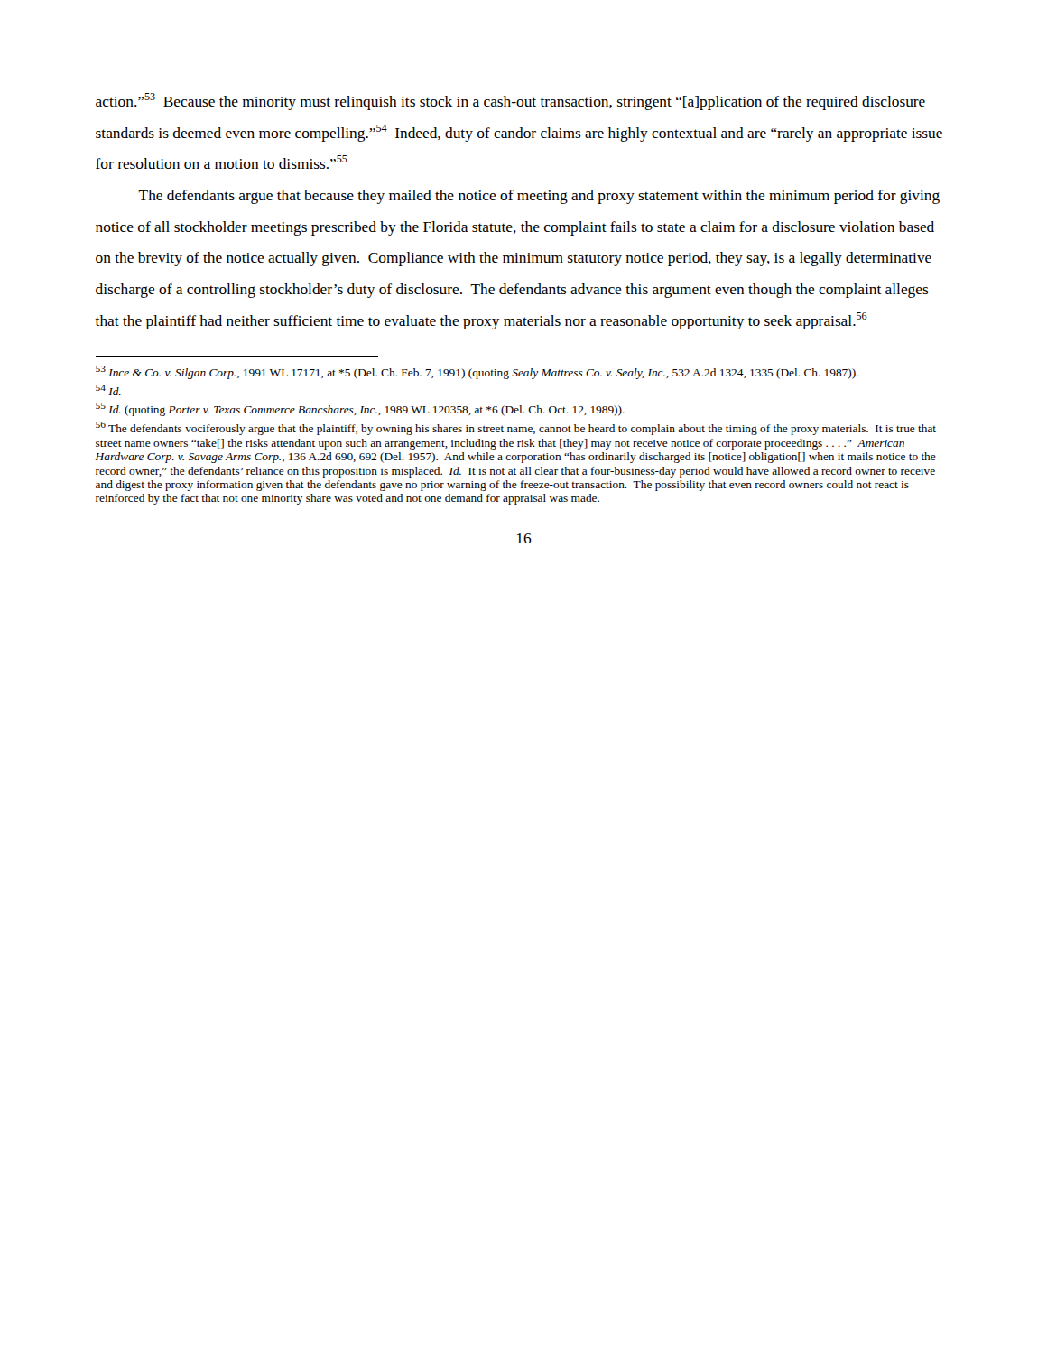action.”53 Because the minority must relinquish its stock in a cash-out transaction, stringent “[a]pplication of the required disclosure standards is deemed even more compelling.”54 Indeed, duty of candor claims are highly contextual and are “rarely an appropriate issue for resolution on a motion to dismiss.”55
The defendants argue that because they mailed the notice of meeting and proxy statement within the minimum period for giving notice of all stockholder meetings prescribed by the Florida statute, the complaint fails to state a claim for a disclosure violation based on the brevity of the notice actually given. Compliance with the minimum statutory notice period, they say, is a legally determinative discharge of a controlling stockholder’s duty of disclosure. The defendants advance this argument even though the complaint alleges that the plaintiff had neither sufficient time to evaluate the proxy materials nor a reasonable opportunity to seek appraisal.56
53 Ince & Co. v. Silgan Corp., 1991 WL 17171, at *5 (Del. Ch. Feb. 7, 1991) (quoting Sealy Mattress Co. v. Sealy, Inc., 532 A.2d 1324, 1335 (Del. Ch. 1987)).
54 Id.
55 Id. (quoting Porter v. Texas Commerce Bancshares, Inc., 1989 WL 120358, at *6 (Del. Ch. Oct. 12, 1989)).
56 The defendants vociferously argue that the plaintiff, by owning his shares in street name, cannot be heard to complain about the timing of the proxy materials. It is true that street name owners “take[] the risks attendant upon such an arrangement, including the risk that [they] may not receive notice of corporate proceedings . . . .” American Hardware Corp. v. Savage Arms Corp., 136 A.2d 690, 692 (Del. 1957). And while a corporation “has ordinarily discharged its [notice] obligation[] when it mails notice to the record owner,” the defendants’ reliance on this proposition is misplaced. Id. It is not at all clear that a four-business-day period would have allowed a record owner to receive and digest the proxy information given that the defendants gave no prior warning of the freeze-out transaction. The possibility that even record owners could not react is reinforced by the fact that not one minority share was voted and not one demand for appraisal was made.
16